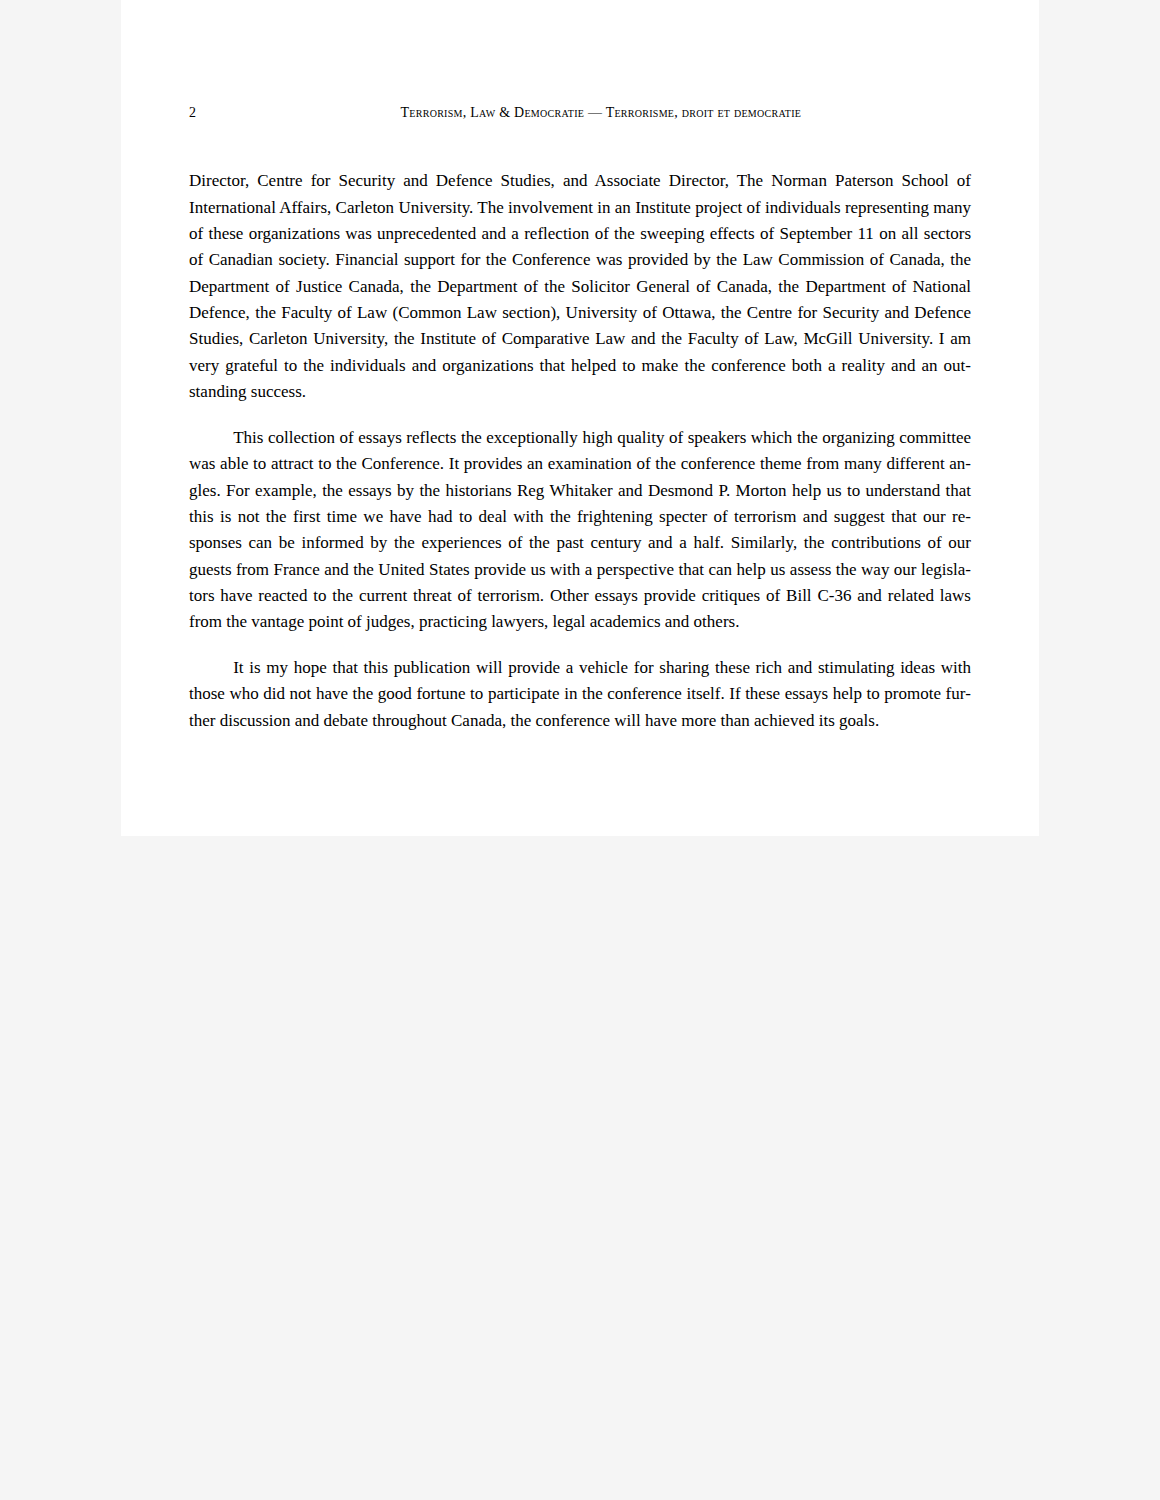2 Terrorism, Law & Democratie — Terrorisme, droit et democratie
Director, Centre for Security and Defence Studies, and Associate Director, The Norman Paterson School of International Affairs, Carleton University. The involvement in an Institute project of individuals representing many of these organizations was unprecedented and a reflection of the sweeping effects of September 11 on all sectors of Canadian society. Financial support for the Conference was provided by the Law Commission of Canada, the Department of Justice Canada, the Department of the Solicitor General of Canada, the Department of National Defence, the Faculty of Law (Common Law section), University of Ottawa, the Centre for Security and Defence Studies, Carleton University, the Institute of Comparative Law and the Faculty of Law, McGill University. I am very grateful to the individuals and organizations that helped to make the conference both a reality and an outstanding success.
This collection of essays reflects the exceptionally high quality of speakers which the organizing committee was able to attract to the Conference. It provides an examination of the conference theme from many different angles. For example, the essays by the historians Reg Whitaker and Desmond P. Morton help us to understand that this is not the first time we have had to deal with the frightening specter of terrorism and suggest that our responses can be informed by the experiences of the past century and a half. Similarly, the contributions of our guests from France and the United States provide us with a perspective that can help us assess the way our legislators have reacted to the current threat of terrorism. Other essays provide critiques of Bill C-36 and related laws from the vantage point of judges, practicing lawyers, legal academics and others.
It is my hope that this publication will provide a vehicle for sharing these rich and stimulating ideas with those who did not have the good fortune to participate in the conference itself. If these essays help to promote further discussion and debate throughout Canada, the conference will have more than achieved its goals.